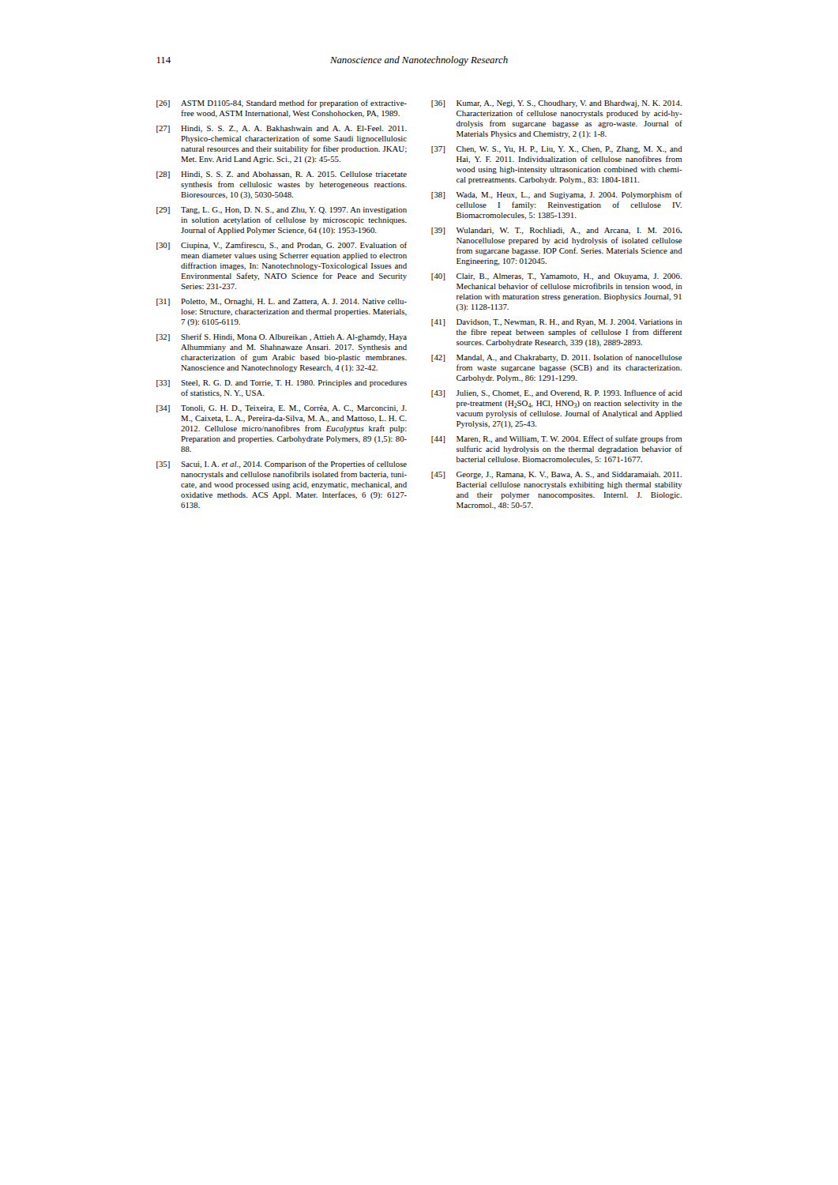114
Nanoscience and Nanotechnology Research
[26] ASTM D1105-84, Standard method for preparation of extractive-free wood, ASTM International, West Conshohocken, PA, 1989.
[27] Hindi, S. S. Z., A. A. Bakhashwain and A. A. El-Feel. 2011. Physico-chemical characterization of some Saudi lignocellulosic natural resources and their suitability for fiber production. JKAU; Met. Env. Arid Land Agric. Sci., 21 (2): 45-55.
[28] Hindi, S. S. Z. and Abohassan, R. A. 2015. Cellulose triacetate synthesis from cellulosic wastes by heterogeneous reactions. Bioresources, 10 (3), 5030-5048.
[29] Tang, L. G., Hon, D. N. S., and Zhu, Y. Q. 1997. An investigation in solution acetylation of cellulose by microscopic techniques. Journal of Applied Polymer Science, 64 (10): 1953-1960.
[30] Ciupina, V., Zamfirescu, S., and Prodan, G. 2007. Evaluation of mean diameter values using Scherrer equation applied to electron diffraction images, In: Nanotechnology-Toxicological Issues and Environmental Safety, NATO Science for Peace and Security Series: 231-237.
[31] Poletto, M., Ornaghi, H. L. and Zattera, A. J. 2014. Native cellulose: Structure, characterization and thermal properties. Materials, 7 (9): 6105-6119.
[32] Sherif S. Hindi, Mona O. Albureikan , Attieh A. Al-ghamdy, Haya Alhummiany and M. Shahnawaze Ansari. 2017. Synthesis and characterization of gum Arabic based bio-plastic membranes. Nanoscience and Nanotechnology Research, 4 (1): 32-42.
[33] Steel, R. G. D. and Torrie, T. H. 1980. Principles and procedures of statistics, N. Y., USA.
[34] Tonoli, G. H. D., Teixeira, E. M., Corrêa, A. C., Marconcini, J. M., Caixeta, L. A., Pereira-da-Silva, M. A., and Mattoso, L. H. C. 2012. Cellulose micro/nanofibres from Eucalyptus kraft pulp: Preparation and properties. Carbohydrate Polymers, 89 (1,5): 80-88.
[35] Sacui, I. A. et al., 2014. Comparison of the Properties of cellulose nanocrystals and cellulose nanofibrils isolated from bacteria, tunicate, and wood processed using acid, enzymatic, mechanical, and oxidative methods. ACS Appl. Mater. lnterfaces, 6 (9): 6127-6138.
[36] Kumar, A., Negi, Y. S., Choudhary, V. and Bhardwaj, N. K. 2014. Characterization of cellulose nanocrystals produced by acid-hydrolysis from sugarcane bagasse as agro-waste. Journal of Materials Physics and Chemistry, 2 (1): 1-8.
[37] Chen, W. S., Yu, H. P., Liu, Y. X., Chen, P., Zhang, M. X., and Hai, Y. F. 2011. Individualization of cellulose nanofibres from wood using high-intensity ultrasonication combined with chemical pretreatments. Carbohydr. Polym., 83: 1804-1811.
[38] Wada, M., Heux, L., and Sugiyama, J. 2004. Polymorphism of cellulose I family: Reinvestigation of cellulose IV. Biomacromolecules, 5: 1385-1391.
[39] Wulandari, W. T., Rochliadi, A., and Arcana, I. M. 2016. Nanocellulose prepared by acid hydrolysis of isolated cellulose from sugarcane bagasse. IOP Conf. Series. Materials Science and Engineering, 107: 012045.
[40] Clair, B., Almeras, T., Yamamoto, H., and Okuyama, J. 2006. Mechanical behavior of cellulose microfibrils in tension wood, in relation with maturation stress generation. Biophysics Journal, 91 (3): 1128-1137.
[41] Davidson, T., Newman, R. H., and Ryan, M. J. 2004. Variations in the fibre repeat between samples of cellulose I from different sources. Carbohydrate Research, 339 (18), 2889-2893.
[42] Mandal, A., and Chakrabarty, D. 2011. Isolation of nanocellulose from waste sugarcane bagasse (SCB) and its characterization. Carbohydr. Polym., 86: 1291-1299.
[43] Julien, S., Chomet, E., and Overend, R. P. 1993. Influence of acid pre-treatment (H2SO4, HCl, HNO3) on reaction selectivity in the vacuum pyrolysis of cellulose. Journal of Analytical and Applied Pyrolysis, 27(1), 25-43.
[44] Maren, R., and William, T. W. 2004. Effect of sulfate groups from sulfuric acid hydrolysis on the thermal degradation behavior of bacterial cellulose. Biomacromolecules, 5: 1671-1677.
[45] George, J., Ramana, K. V., Bawa, A. S., and Siddaramaiah. 2011. Bacterial cellulose nanocrystals exhibiting high thermal stability and their polymer nanocomposites. Internl. J. Biologic. Macromol., 48: 50-57.